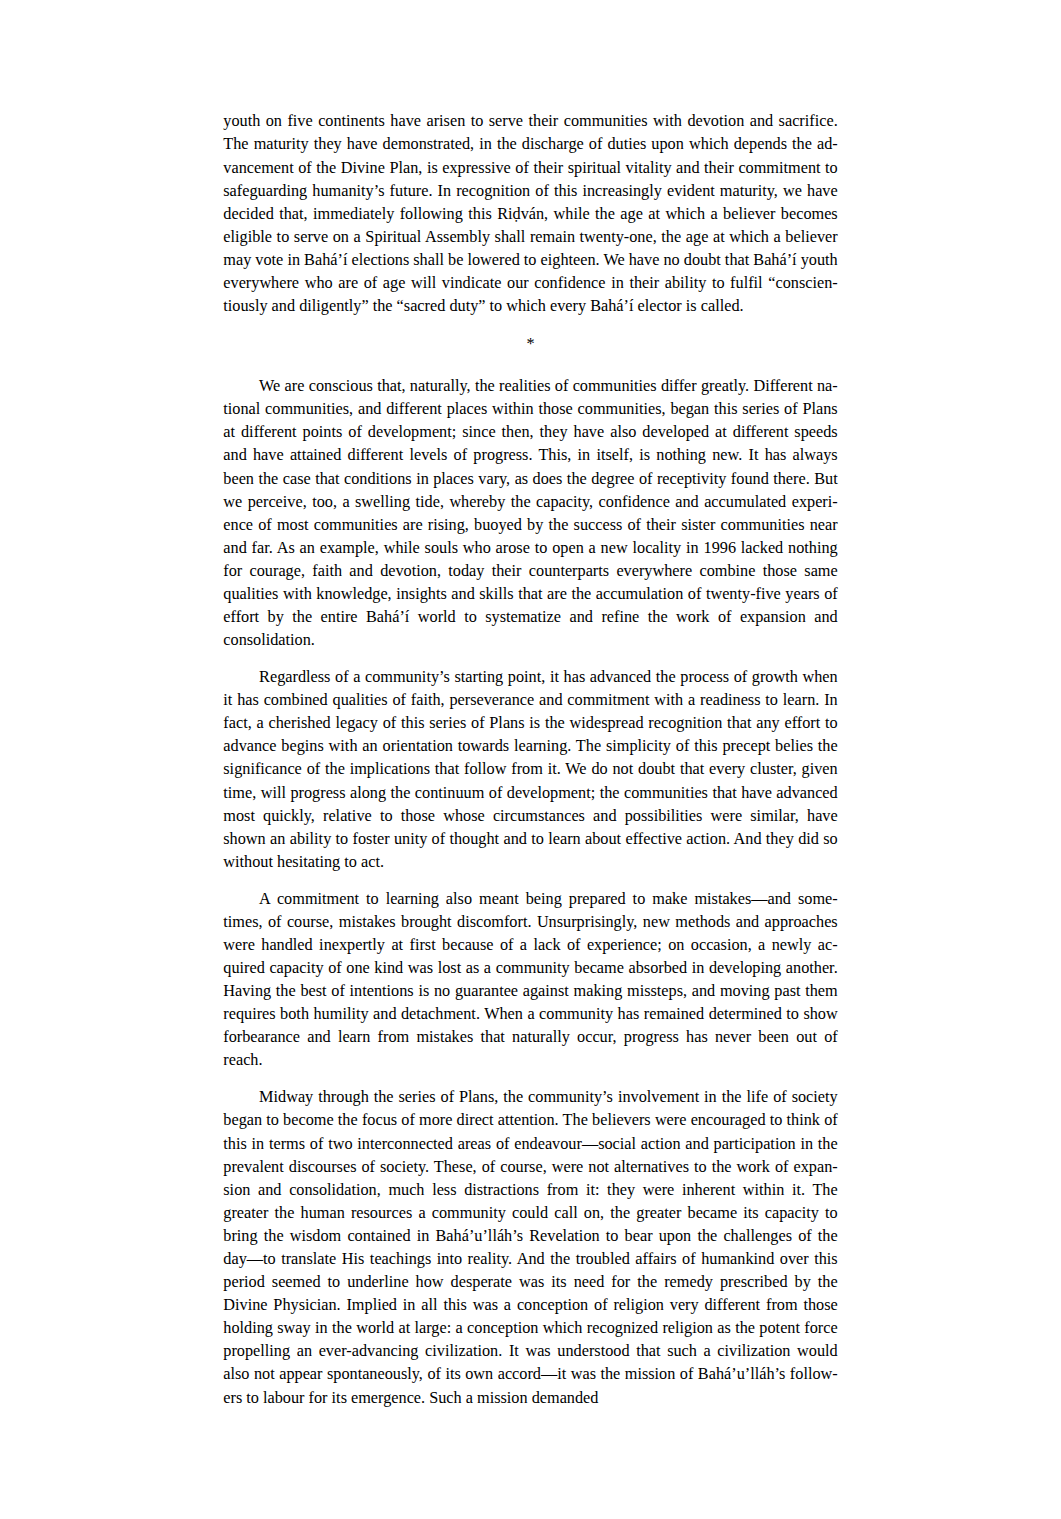youth on five continents have arisen to serve their communities with devotion and sacrifice. The maturity they have demonstrated, in the discharge of duties upon which depends the advancement of the Divine Plan, is expressive of their spiritual vitality and their commitment to safeguarding humanity’s future. In recognition of this increasingly evident maturity, we have decided that, immediately following this Riḍván, while the age at which a believer becomes eligible to serve on a Spiritual Assembly shall remain twenty-one, the age at which a believer may vote in Bahá’í elections shall be lowered to eighteen. We have no doubt that Bahá’í youth everywhere who are of age will vindicate our confidence in their ability to fulfil “conscientiously and diligently” the “sacred duty” to which every Bahá’í elector is called.
*
We are conscious that, naturally, the realities of communities differ greatly. Different national communities, and different places within those communities, began this series of Plans at different points of development; since then, they have also developed at different speeds and have attained different levels of progress. This, in itself, is nothing new. It has always been the case that conditions in places vary, as does the degree of receptivity found there. But we perceive, too, a swelling tide, whereby the capacity, confidence and accumulated experience of most communities are rising, buoyed by the success of their sister communities near and far. As an example, while souls who arose to open a new locality in 1996 lacked nothing for courage, faith and devotion, today their counterparts everywhere combine those same qualities with knowledge, insights and skills that are the accumulation of twenty-five years of effort by the entire Bahá’í world to systematize and refine the work of expansion and consolidation.
Regardless of a community’s starting point, it has advanced the process of growth when it has combined qualities of faith, perseverance and commitment with a readiness to learn. In fact, a cherished legacy of this series of Plans is the widespread recognition that any effort to advance begins with an orientation towards learning. The simplicity of this precept belies the significance of the implications that follow from it. We do not doubt that every cluster, given time, will progress along the continuum of development; the communities that have advanced most quickly, relative to those whose circumstances and possibilities were similar, have shown an ability to foster unity of thought and to learn about effective action. And they did so without hesitating to act.
A commitment to learning also meant being prepared to make mistakes—and sometimes, of course, mistakes brought discomfort. Unsurprisingly, new methods and approaches were handled inexpertly at first because of a lack of experience; on occasion, a newly acquired capacity of one kind was lost as a community became absorbed in developing another. Having the best of intentions is no guarantee against making missteps, and moving past them requires both humility and detachment. When a community has remained determined to show forbearance and learn from mistakes that naturally occur, progress has never been out of reach.
Midway through the series of Plans, the community’s involvement in the life of society began to become the focus of more direct attention. The believers were encouraged to think of this in terms of two interconnected areas of endeavour—social action and participation in the prevalent discourses of society. These, of course, were not alternatives to the work of expansion and consolidation, much less distractions from it: they were inherent within it. The greater the human resources a community could call on, the greater became its capacity to bring the wisdom contained in Bahá’u’lláh’s Revelation to bear upon the challenges of the day—to translate His teachings into reality. And the troubled affairs of humankind over this period seemed to underline how desperate was its need for the remedy prescribed by the Divine Physician. Implied in all this was a conception of religion very different from those holding sway in the world at large: a conception which recognized religion as the potent force propelling an ever-advancing civilization. It was understood that such a civilization would also not appear spontaneously, of its own accord—it was the mission of Bahá’u’lláh’s followers to labour for its emergence. Such a mission demanded